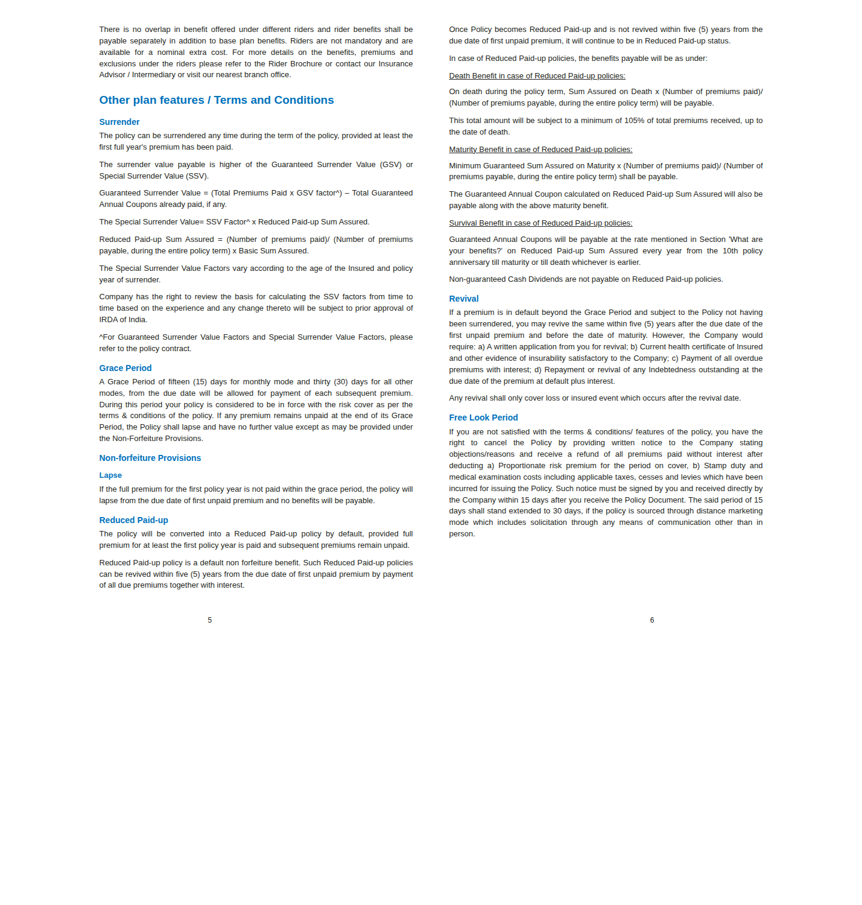There is no overlap in benefit offered under different riders and rider benefits shall be payable separately in addition to base plan benefits. Riders are not mandatory and are available for a nominal extra cost. For more details on the benefits, premiums and exclusions under the riders please refer to the Rider Brochure or contact our Insurance Advisor / Intermediary or visit our nearest branch office.
Other plan features / Terms and Conditions
Surrender
The policy can be surrendered any time during the term of the policy, provided at least the first full year's premium has been paid.
The surrender value payable is higher of the Guaranteed Surrender Value (GSV) or Special Surrender Value (SSV).
Guaranteed Surrender Value = (Total Premiums Paid x GSV factor^) – Total Guaranteed Annual Coupons already paid, if any.
The Special Surrender Value= SSV Factor^ x Reduced Paid-up Sum Assured.
Reduced Paid-up Sum Assured = (Number of premiums paid)/ (Number of premiums payable, during the entire policy term) x Basic Sum Assured.
The Special Surrender Value Factors vary according to the age of the Insured and policy year of surrender.
Company has the right to review the basis for calculating the SSV factors from time to time based on the experience and any change thereto will be subject to prior approval of IRDA of India.
^For Guaranteed Surrender Value Factors and Special Surrender Value Factors, please refer to the policy contract.
Grace Period
A Grace Period of fifteen (15) days for monthly mode and thirty (30) days for all other modes, from the due date will be allowed for payment of each subsequent premium. During this period your policy is considered to be in force with the risk cover as per the terms & conditions of the policy. If any premium remains unpaid at the end of its Grace Period, the Policy shall lapse and have no further value except as may be provided under the Non-Forfeiture Provisions.
Non-forfeiture Provisions
Lapse
If the full premium for the first policy year is not paid within the grace period, the policy will lapse from the due date of first unpaid premium and no benefits will be payable.
Reduced Paid-up
The policy will be converted into a Reduced Paid-up policy by default, provided full premium for at least the first policy year is paid and subsequent premiums remain unpaid.
Reduced Paid-up policy is a default non forfeiture benefit. Such Reduced Paid-up policies can be revived within five (5) years from the due date of first unpaid premium by payment of all due premiums together with interest.
Once Policy becomes Reduced Paid-up and is not revived within five (5) years from the due date of first unpaid premium, it will continue to be in Reduced Paid-up status.
In case of Reduced Paid-up policies, the benefits payable will be as under:
Death Benefit in case of Reduced Paid-up policies:
On death during the policy term, Sum Assured on Death x (Number of premiums paid)/ (Number of premiums payable, during the entire policy term) will be payable.
This total amount will be subject to a minimum of 105% of total premiums received, up to the date of death.
Maturity Benefit in case of Reduced Paid-up policies:
Minimum Guaranteed Sum Assured on Maturity x (Number of premiums paid)/ (Number of premiums payable, during the entire policy term) shall be payable.
The Guaranteed Annual Coupon calculated on Reduced Paid-up Sum Assured will also be payable along with the above maturity benefit.
Survival Benefit in case of Reduced Paid-up policies:
Guaranteed Annual Coupons will be payable at the rate mentioned in Section 'What are your benefits?' on Reduced Paid-up Sum Assured every year from the 10th policy anniversary till maturity or till death whichever is earlier.
Non-guaranteed Cash Dividends are not payable on Reduced Paid-up policies.
Revival
If a premium is in default beyond the Grace Period and subject to the Policy not having been surrendered, you may revive the same within five (5) years after the due date of the first unpaid premium and before the date of maturity. However, the Company would require: a) A written application from you for revival; b) Current health certificate of Insured and other evidence of insurability satisfactory to the Company; c) Payment of all overdue premiums with interest; d) Repayment or revival of any Indebtedness outstanding at the due date of the premium at default plus interest.
Any revival shall only cover loss or insured event which occurs after the revival date.
Free Look Period
If you are not satisfied with the terms & conditions/ features of the policy, you have the right to cancel the Policy by providing written notice to the Company stating objections/reasons and receive a refund of all premiums paid without interest after deducting a) Proportionate risk premium for the period on cover, b) Stamp duty and medical examination costs including applicable taxes, cesses and levies which have been incurred for issuing the Policy. Such notice must be signed by you and received directly by the Company within 15 days after you receive the Policy Document. The said period of 15 days shall stand extended to 30 days, if the policy is sourced through distance marketing mode which includes solicitation through any means of communication other than in person.
5 6